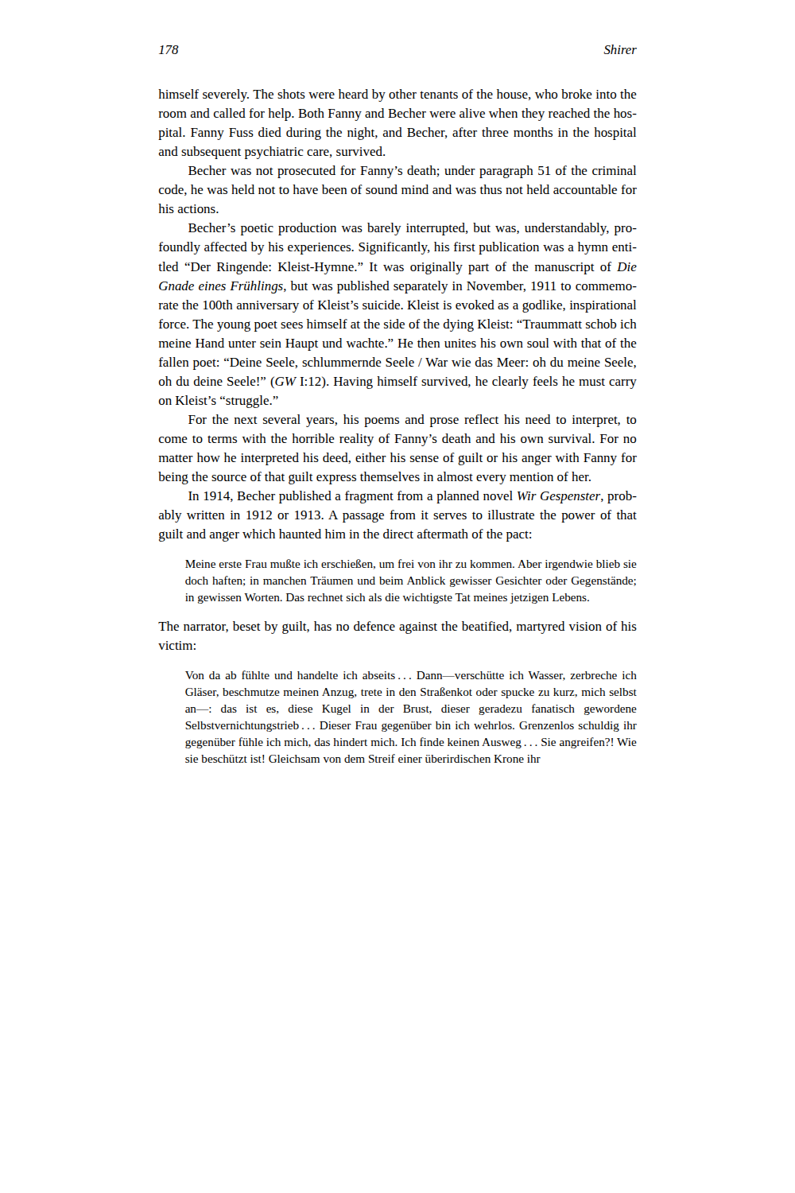178 Shirer
himself severely. The shots were heard by other tenants of the house, who broke into the room and called for help. Both Fanny and Becher were alive when they reached the hospital. Fanny Fuss died during the night, and Becher, after three months in the hospital and subsequent psychiatric care, survived.
Becher was not prosecuted for Fanny’s death; under paragraph 51 of the criminal code, he was held not to have been of sound mind and was thus not held accountable for his actions.
Becher’s poetic production was barely interrupted, but was, understandably, profoundly affected by his experiences. Significantly, his first publication was a hymn entitled “Der Ringende: Kleist-Hymne.” It was originally part of the manuscript of Die Gnade eines Frühlings, but was published separately in November, 1911 to commemorate the 100th anniversary of Kleist’s suicide. Kleist is evoked as a godlike, inspirational force. The young poet sees himself at the side of the dying Kleist: “Traummatt schob ich meine Hand unter sein Haupt und wachte.” He then unites his own soul with that of the fallen poet: “Deine Seele, schlummernde Seele / War wie das Meer: oh du meine Seele, oh du deine Seele!” (GW I:12). Having himself survived, he clearly feels he must carry on Kleist’s “struggle.”
For the next several years, his poems and prose reflect his need to interpret, to come to terms with the horrible reality of Fanny’s death and his own survival. For no matter how he interpreted his deed, either his sense of guilt or his anger with Fanny for being the source of that guilt express themselves in almost every mention of her.
In 1914, Becher published a fragment from a planned novel Wir Gespenster, probably written in 1912 or 1913. A passage from it serves to illustrate the power of that guilt and anger which haunted him in the direct aftermath of the pact:
Meine erste Frau mußte ich erschießen, um frei von ihr zu kommen. Aber irgendwie blieb sie doch haften; in manchen Träumen und beim Anblick gewisser Gesichter oder Gegenstände; in gewissen Worten. Das rechnet sich als die wichtigste Tat meines jetzigen Lebens.
The narrator, beset by guilt, has no defence against the beatified, martyred vision of his victim:
Von da ab fühlte und handelte ich abseits . . . Dann—verschütte ich Wasser, zerbreche ich Gläser, beschmutze meinen Anzug, trete in den Straßenkot oder spucke zu kurz, mich selbst an—: das ist es, diese Kugel in der Brust, dieser geradezu fanatisch gewordene Selbstvernichtungstrieb . . . Dieser Frau gegenüber bin ich wehrlos. Grenzenlos schuldig ihr gegenüber fühle ich mich, das hindert mich. Ich finde keinen Ausweg . . . Sie angreifen?! Wie sie beschützt ist! Gleichsam von dem Streif einer überirdischen Krone ihr